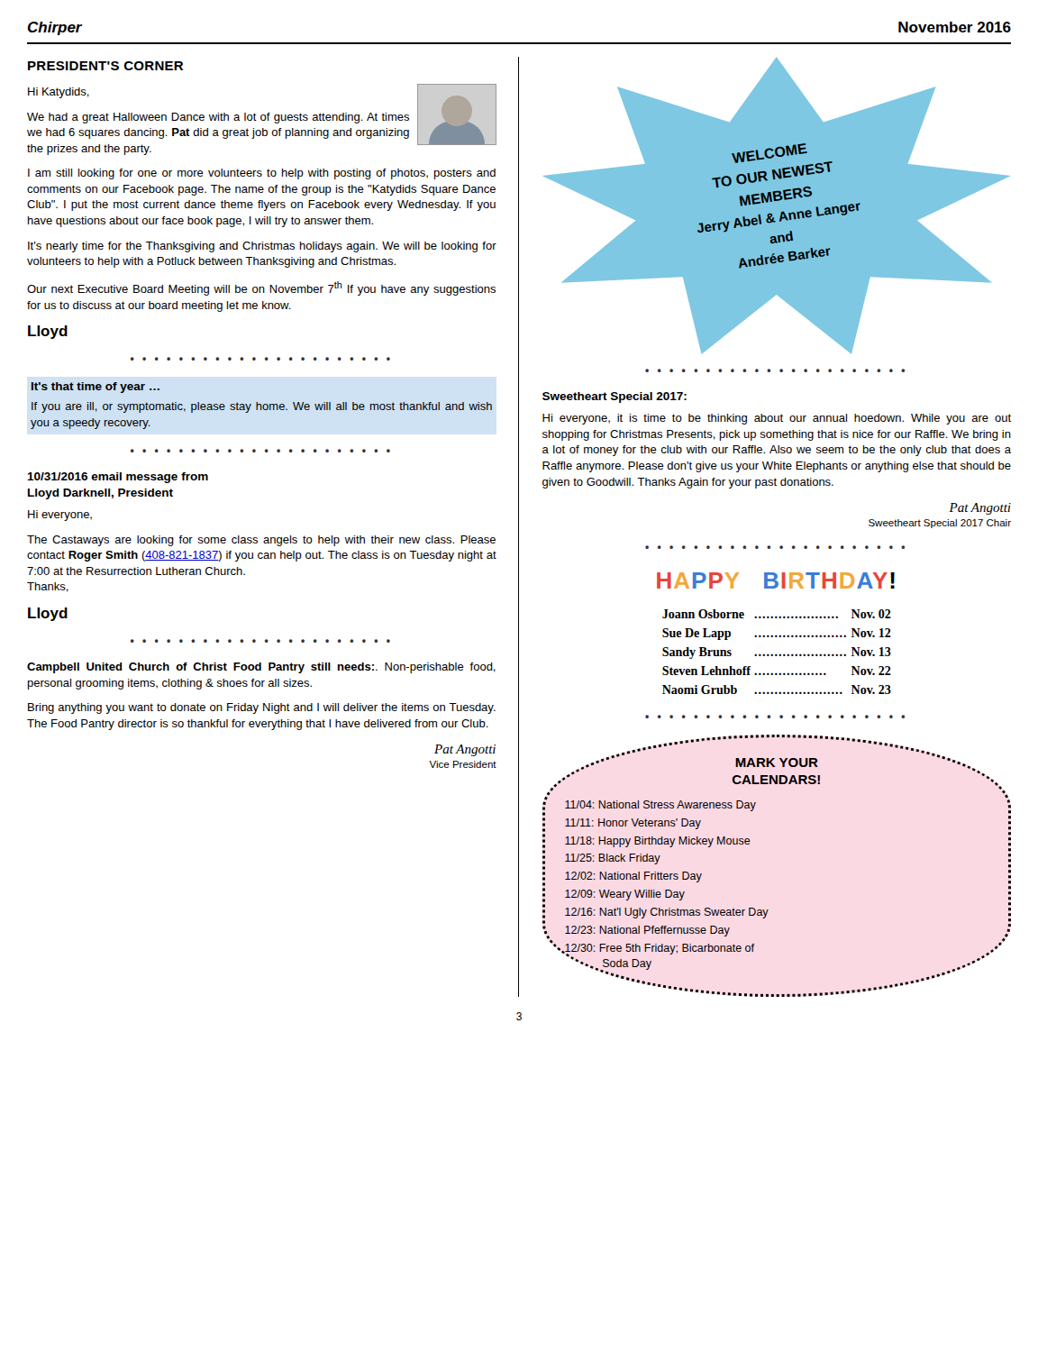Chirper
November 2016
PRESIDENT'S CORNER
Hi Katydids,
We had a great Halloween Dance with a lot of guests attending. At times we had 6 squares dancing. Pat did a great job of planning and organizing the prizes and the party.
I am still looking for one or more volunteers to help with posting of photos, posters and comments on our Facebook page. The name of the group is the "Katydids Square Dance Club". I put the most current dance theme flyers on Facebook every Wednesday. If you have questions about our face book page, I will try to answer them.
It's nearly time for the Thanksgiving and Christmas holidays again. We will be looking for volunteers to help with a Potluck between Thanksgiving and Christmas.
Our next Executive Board Meeting will be on November 7th If you have any suggestions for us to discuss at our board meeting let me know.
Lloyd
• • • • • • • • • • • • • • • • • • • • • •
It's that time of year …
If you are ill, or symptomatic, please stay home. We will all be most thankful and wish you a speedy recovery.
• • • • • • • • • • • • • • • • • • • • • •
10/31/2016 email message from
Lloyd Darknell, President
Hi everyone,
The Castaways are looking for some class angels to help with their new class. Please contact Roger Smith (408-821-1837) if you can help out. The class is on Tuesday night at 7:00 at the Resurrection Lutheran Church.
Thanks,
Lloyd
• • • • • • • • • • • • • • • • • • • • • •
Campbell United Church of Christ Food Pantry still needs:. Non-perishable food, personal grooming items, clothing & shoes for all sizes.
Bring anything you want to donate on Friday Night and I will deliver the items on Tuesday. The Food Pantry director is so thankful for everything that I have delivered from our Club.
Pat Angotti
Vice President
WELCOME TO OUR NEWEST MEMBERS Jerry Abel & Anne Langer and Andrée Barker
• • • • • • • • • • • • • • • • • • • • • •
Sweetheart Special 2017:
Hi everyone, it is time to be thinking about our annual hoedown. While you are out shopping for Christmas Presents, pick up something that is nice for our Raffle. We bring in a lot of money for the club with our Raffle. Also we seem to be the only club that does a Raffle anymore. Please don't give us your White Elephants or anything else that should be given to Goodwill. Thanks Again for your past donations.
Pat Angotti
Sweetheart Special 2017 Chair
• • • • • • • • • • • • • • • • • • • • • •
HAPPY BIRTHDAY!
| Joann Osborne | ..................... | Nov. 02 |
| Sue De Lapp | ....................... | Nov. 12 |
| Sandy Bruns | ....................... | Nov. 13 |
| Steven Lehnhoff | .................. | Nov. 22 |
| Naomi Grubb | ...................... | Nov. 23 |
• • • • • • • • • • • • • • • • • • • • • •
MARK YOUR
CALENDARS!
11/04: National Stress Awareness Day
11/11: Honor Veterans' Day
11/18: Happy Birthday Mickey Mouse
11/25: Black Friday
12/02: National Fritters Day
12/09: Weary Willie Day
12/16: Nat'l Ugly Christmas Sweater Day
12/23: National Pfeffernusse Day
12/30: Free 5th Friday; Bicarbonate of
Soda Day
3